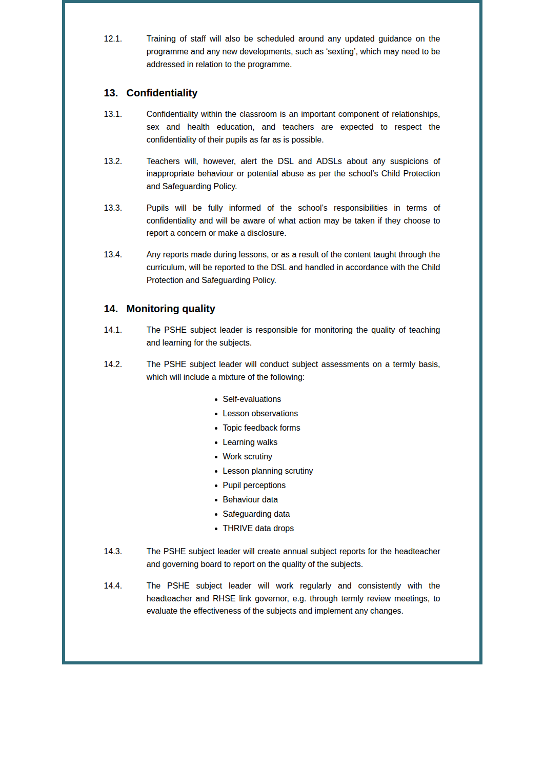12.1. Training of staff will also be scheduled around any updated guidance on the programme and any new developments, such as ‘sexting’, which may need to be addressed in relation to the programme.
13. Confidentiality
13.1. Confidentiality within the classroom is an important component of relationships, sex and health education, and teachers are expected to respect the confidentiality of their pupils as far as is possible.
13.2. Teachers will, however, alert the DSL and ADSLs about any suspicions of inappropriate behaviour or potential abuse as per the school’s Child Protection and Safeguarding Policy.
13.3. Pupils will be fully informed of the school’s responsibilities in terms of confidentiality and will be aware of what action may be taken if they choose to report a concern or make a disclosure.
13.4. Any reports made during lessons, or as a result of the content taught through the curriculum, will be reported to the DSL and handled in accordance with the Child Protection and Safeguarding Policy.
14. Monitoring quality
14.1. The PSHE subject leader is responsible for monitoring the quality of teaching and learning for the subjects.
14.2. The PSHE subject leader will conduct subject assessments on a termly basis, which will include a mixture of the following:
Self-evaluations
Lesson observations
Topic feedback forms
Learning walks
Work scrutiny
Lesson planning scrutiny
Pupil perceptions
Behaviour data
Safeguarding data
THRIVE data drops
14.3. The PSHE subject leader will create annual subject reports for the headteacher and governing board to report on the quality of the subjects.
14.4. The PSHE subject leader will work regularly and consistently with the headteacher and RHSE link governor, e.g. through termly review meetings, to evaluate the effectiveness of the subjects and implement any changes.